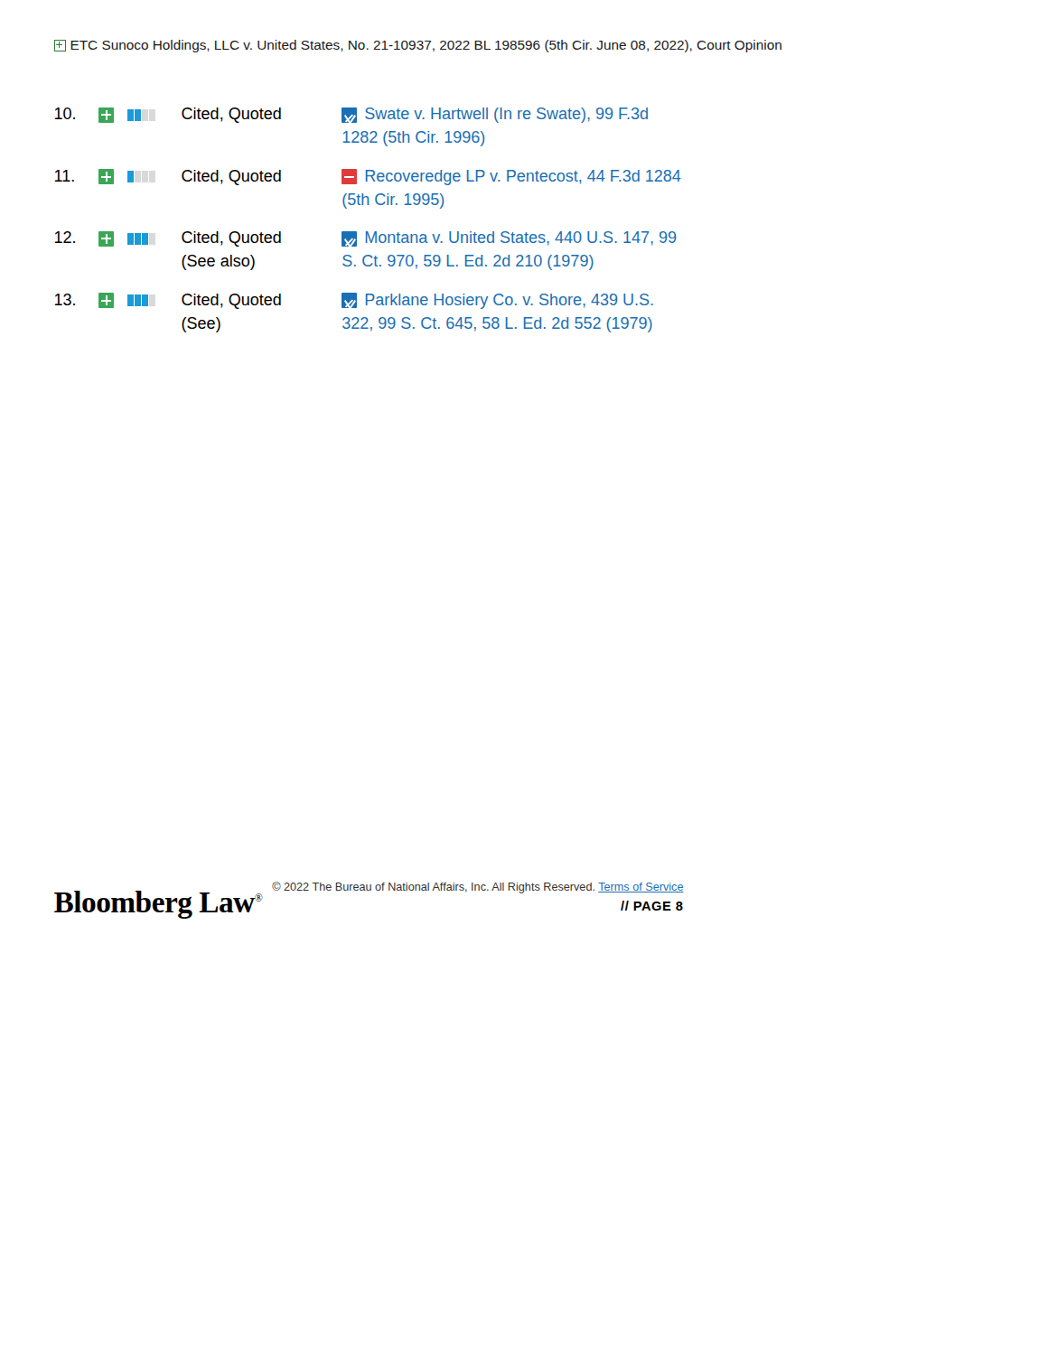ETC Sunoco Holdings, LLC v. United States, No. 21-10937, 2022 BL 198596 (5th Cir. June 08, 2022), Court Opinion
| 10. | | Cited, Quoted | Swate v. Hartwell (In re Swate), 99 F.3d 1282 (5th Cir. 1996) |
| 11. | | Cited, Quoted | Recoveredge LP v. Pentecost, 44 F.3d 1284 (5th Cir. 1995) |
| 12. | | Cited, Quoted (See also) | Montana v. United States, 440 U.S. 147, 99 S. Ct. 970, 59 L. Ed. 2d 210 (1979) |
| 13. | | Cited, Quoted (See) | Parklane Hosiery Co. v. Shore, 439 U.S. 322, 99 S. Ct. 645, 58 L. Ed. 2d 552 (1979) |
Bloomberg Law®
© 2022 The Bureau of National Affairs, Inc. All Rights Reserved. Terms of Service
// PAGE 8